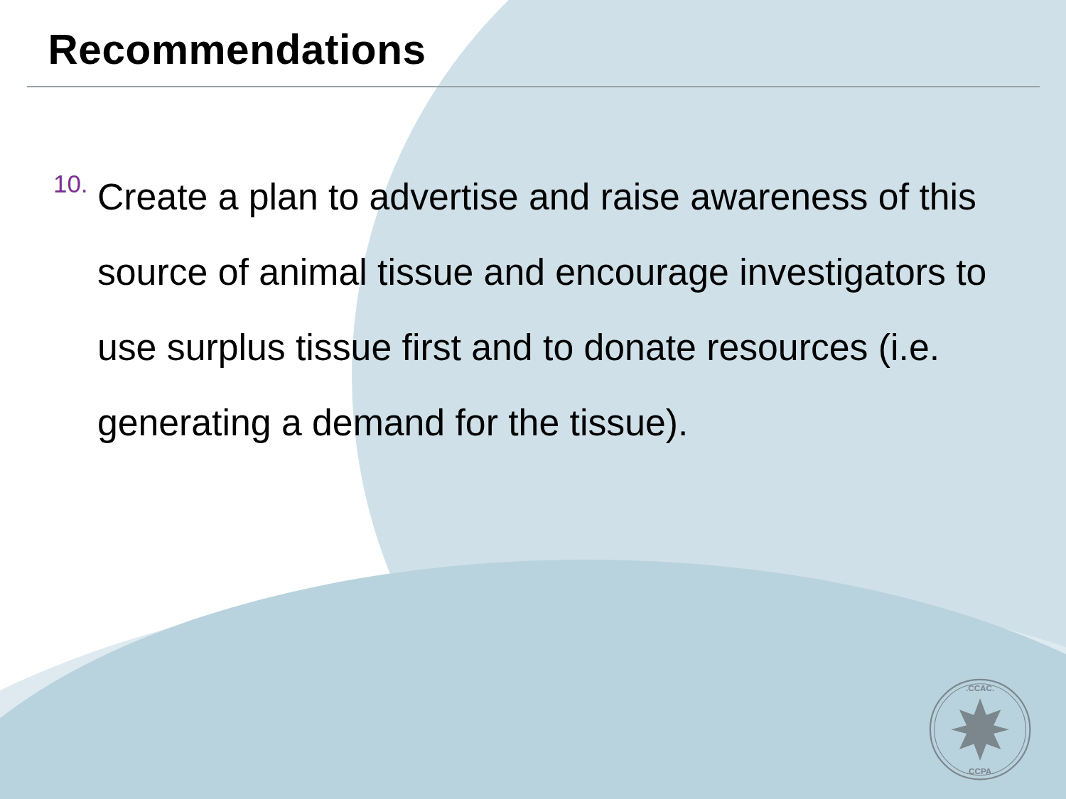Recommendations
10. Create a plan to advertise and raise awareness of this source of animal tissue and encourage investigators to use surplus tissue first and to donate resources (i.e. generating a demand for the tissue).
.CCAC. .CCPA.